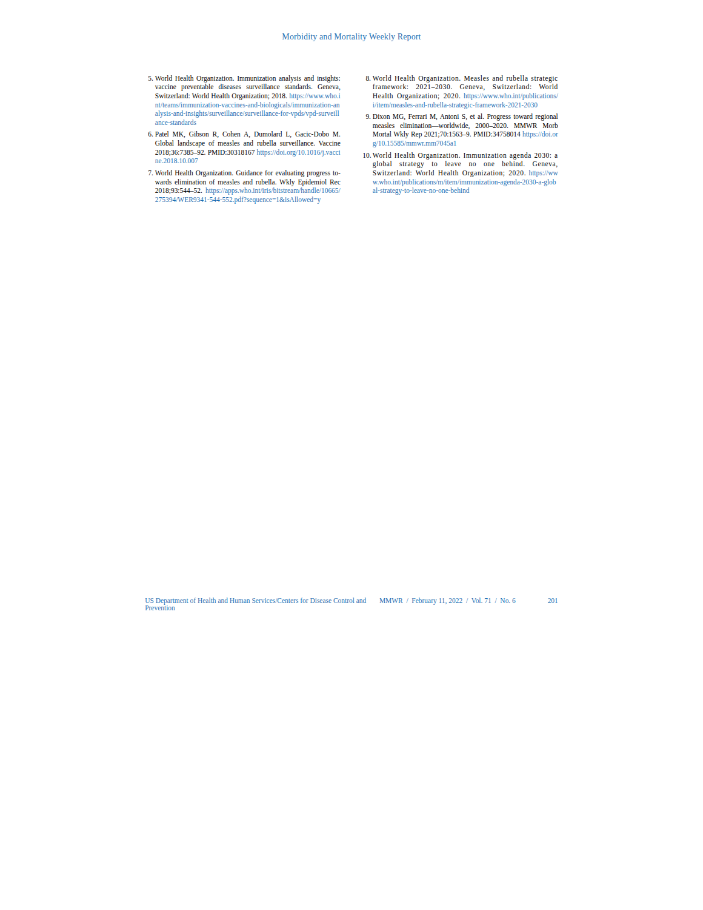Morbidity and Mortality Weekly Report
5. World Health Organization. Immunization analysis and insights: vaccine preventable diseases surveillance standards. Geneva, Switzerland: World Health Organization; 2018. https://www.who.int/teams/immunization-vaccines-and-biologicals/immunization-analysis-and-insights/surveillance/surveillance-for-vpds/vpd-surveillance-standards
6. Patel MK, Gibson R, Cohen A, Dumolard L, Gacic-Dobo M. Global landscape of measles and rubella surveillance. Vaccine 2018;36:7385–92. PMID:30318167 https://doi.org/10.1016/j.vaccine.2018.10.007
7. World Health Organization. Guidance for evaluating progress towards elimination of measles and rubella. Wkly Epidemiol Rec 2018;93:544–52. https://apps.who.int/iris/bitstream/handle/10665/275394/WER9341-544-552.pdf?sequence=1&isAllowed=y
8. World Health Organization. Measles and rubella strategic framework: 2021–2030. Geneva, Switzerland: World Health Organization; 2020. https://www.who.int/publications/i/item/measles-and-rubella-strategic-framework-2021-2030
9. Dixon MG, Ferrari M, Antoni S, et al. Progress toward regional measles elimination—worldwide, 2000–2020. MMWR Morb Mortal Wkly Rep 2021;70:1563–9. PMID:34758014 https://doi.org/10.15585/mmwr.mm7045a1
10. World Health Organization. Immunization agenda 2030: a global strategy to leave no one behind. Geneva, Switzerland: World Health Organization; 2020. https://www.who.int/publications/m/item/immunization-agenda-2030-a-global-strategy-to-leave-no-one-behind
US Department of Health and Human Services/Centers for Disease Control and Prevention
MMWR / February 11, 2022 / Vol. 71 / No. 6
201